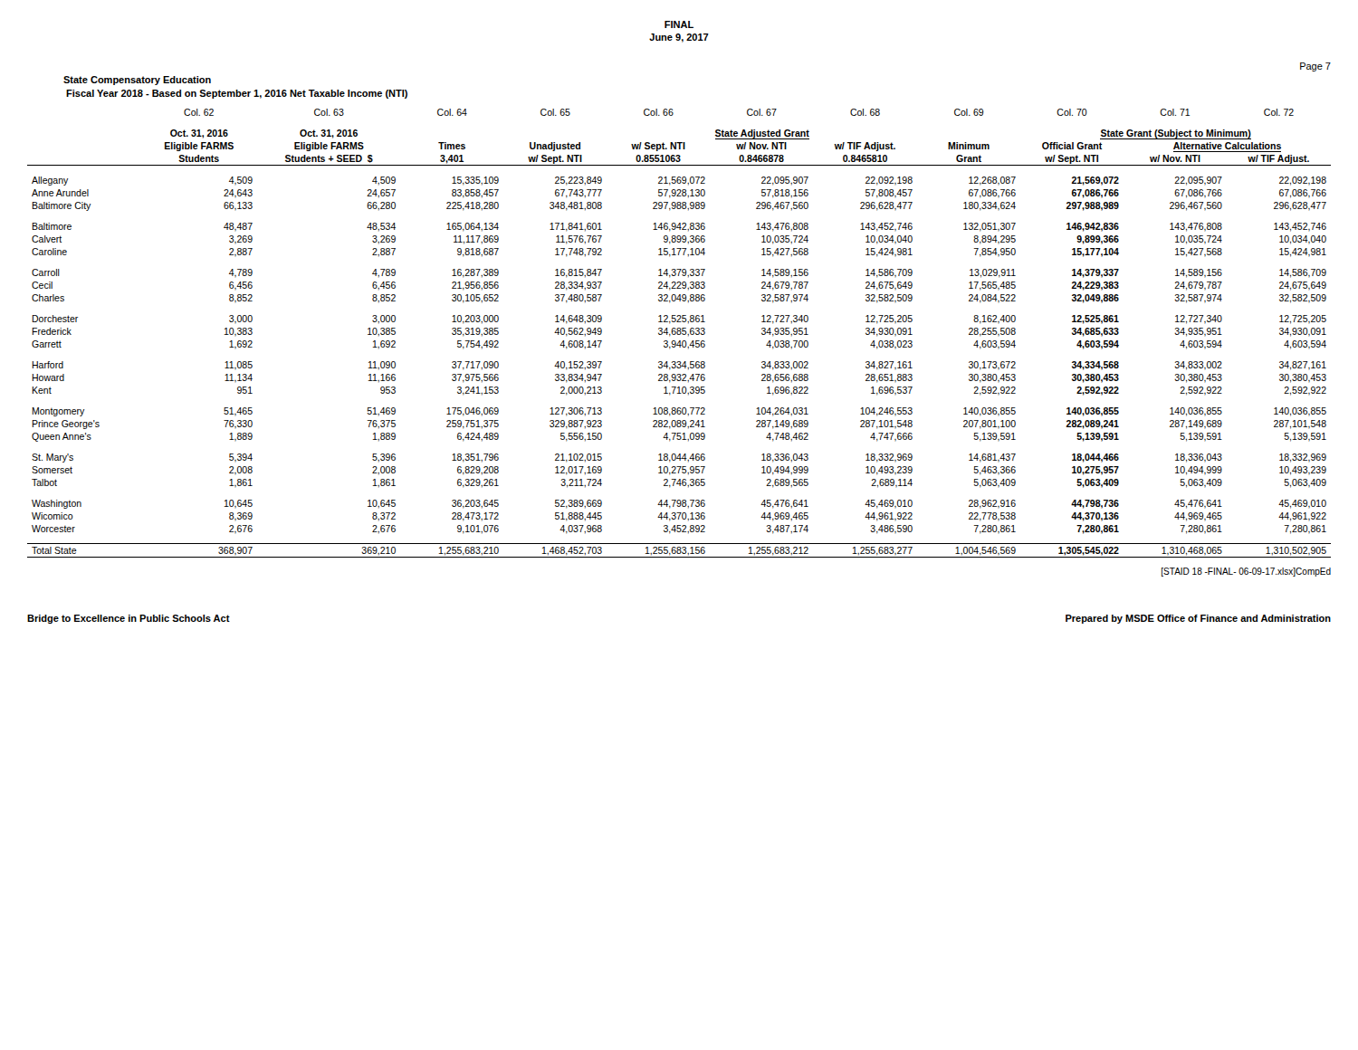FINAL
June 9, 2017
Page 7
State Compensatory Education
Fiscal Year 2018 - Based on September 1, 2016 Net Taxable Income (NTI)
| | Col. 62 | Col. 63 | Col. 64 | Col. 65 | Col. 66 | Col. 67 | Col. 68 | Col. 69 | Col. 70 | Col. 71 | Col. 72 |
| --- | --- | --- | --- | --- | --- | --- | --- | --- | --- | --- | --- |
| | Oct. 31, 2016 | Oct. 31, 2016 | | | State Adjusted Grant | | State Grant (Subject to Minimum) |
| | Eligible FARMS | Eligible FARMS | Times | Unadjusted | w/ Sept. NTI | w/ Nov. NTI | w/ TIF Adjust. | Minimum | Official Grant | Alternative Calculations |
| | Students | Students + SEED $ | 3,401 | w/ Sept. NTI | 0.8551063 | 0.8466878 | 0.8465810 | Grant | w/ Sept. NTI | w/ Nov. NTI | w/ TIF Adjust. |
| Allegany | 4,509 | 4,509 | 15,335,109 | 25,223,849 | 21,569,072 | 22,095,907 | 22,092,198 | 12,268,087 | 21,569,072 | 22,095,907 | 22,092,198 |
| Anne Arundel | 24,643 | 24,657 | 83,858,457 | 67,743,777 | 57,928,130 | 57,818,156 | 57,808,457 | 67,086,766 | 67,086,766 | 67,086,766 | 67,086,766 |
| Baltimore City | 66,133 | 66,280 | 225,418,280 | 348,481,808 | 297,988,989 | 296,467,560 | 296,628,477 | 180,334,624 | 297,988,989 | 296,467,560 | 296,628,477 |
| Baltimore | 48,487 | 48,534 | 165,064,134 | 171,841,601 | 146,942,836 | 143,476,808 | 143,452,746 | 132,051,307 | 146,942,836 | 143,476,808 | 143,452,746 |
| Calvert | 3,269 | 3,269 | 11,117,869 | 11,576,767 | 9,899,366 | 10,035,724 | 10,034,040 | 8,894,295 | 9,899,366 | 10,035,724 | 10,034,040 |
| Caroline | 2,887 | 2,887 | 9,818,687 | 17,748,792 | 15,177,104 | 15,427,568 | 15,424,981 | 7,854,950 | 15,177,104 | 15,427,568 | 15,424,981 |
| Carroll | 4,789 | 4,789 | 16,287,389 | 16,815,847 | 14,379,337 | 14,589,156 | 14,586,709 | 13,029,911 | 14,379,337 | 14,589,156 | 14,586,709 |
| Cecil | 6,456 | 6,456 | 21,956,856 | 28,334,937 | 24,229,383 | 24,679,787 | 24,675,649 | 17,565,485 | 24,229,383 | 24,679,787 | 24,675,649 |
| Charles | 8,852 | 8,852 | 30,105,652 | 37,480,587 | 32,049,886 | 32,587,974 | 32,582,509 | 24,084,522 | 32,049,886 | 32,587,974 | 32,582,509 |
| Dorchester | 3,000 | 3,000 | 10,203,000 | 14,648,309 | 12,525,861 | 12,727,340 | 12,725,205 | 8,162,400 | 12,525,861 | 12,727,340 | 12,725,205 |
| Frederick | 10,383 | 10,385 | 35,319,385 | 40,562,949 | 34,685,633 | 34,935,951 | 34,930,091 | 28,255,508 | 34,685,633 | 34,935,951 | 34,930,091 |
| Garrett | 1,692 | 1,692 | 5,754,492 | 4,608,147 | 3,940,456 | 4,038,700 | 4,038,023 | 4,603,594 | 4,603,594 | 4,603,594 | 4,603,594 |
| Harford | 11,085 | 11,090 | 37,717,090 | 40,152,397 | 34,334,568 | 34,833,002 | 34,827,161 | 30,173,672 | 34,334,568 | 34,833,002 | 34,827,161 |
| Howard | 11,134 | 11,166 | 37,975,566 | 33,834,947 | 28,932,476 | 28,656,688 | 28,651,883 | 30,380,453 | 30,380,453 | 30,380,453 | 30,380,453 |
| Kent | 951 | 953 | 3,241,153 | 2,000,213 | 1,710,395 | 1,696,822 | 1,696,537 | 2,592,922 | 2,592,922 | 2,592,922 | 2,592,922 |
| Montgomery | 51,465 | 51,469 | 175,046,069 | 127,306,713 | 108,860,772 | 104,264,031 | 104,246,553 | 140,036,855 | 140,036,855 | 140,036,855 | 140,036,855 |
| Prince George's | 76,330 | 76,375 | 259,751,375 | 329,887,923 | 282,089,241 | 287,149,689 | 287,101,548 | 207,801,100 | 282,089,241 | 287,149,689 | 287,101,548 |
| Queen Anne's | 1,889 | 1,889 | 6,424,489 | 5,556,150 | 4,751,099 | 4,748,462 | 4,747,666 | 5,139,591 | 5,139,591 | 5,139,591 | 5,139,591 |
| St. Mary's | 5,394 | 5,396 | 18,351,796 | 21,102,015 | 18,044,466 | 18,336,043 | 18,332,969 | 14,681,437 | 18,044,466 | 18,336,043 | 18,332,969 |
| Somerset | 2,008 | 2,008 | 6,829,208 | 12,017,169 | 10,275,957 | 10,494,999 | 10,493,239 | 5,463,366 | 10,275,957 | 10,494,999 | 10,493,239 |
| Talbot | 1,861 | 1,861 | 6,329,261 | 3,211,724 | 2,746,365 | 2,689,565 | 2,689,114 | 5,063,409 | 5,063,409 | 5,063,409 | 5,063,409 |
| Washington | 10,645 | 10,645 | 36,203,645 | 52,389,669 | 44,798,736 | 45,476,641 | 45,469,010 | 28,962,916 | 44,798,736 | 45,476,641 | 45,469,010 |
| Wicomico | 8,369 | 8,372 | 28,473,172 | 51,888,445 | 44,370,136 | 44,969,465 | 44,961,922 | 22,778,538 | 44,370,136 | 44,969,465 | 44,961,922 |
| Worcester | 2,676 | 2,676 | 9,101,076 | 4,037,968 | 3,452,892 | 3,487,174 | 3,486,590 | 7,280,861 | 7,280,861 | 7,280,861 | 7,280,861 |
| Total State | 368,907 | 369,210 | 1,255,683,210 | 1,468,452,703 | 1,255,683,156 | 1,255,683,212 | 1,255,683,277 | 1,004,546,569 | 1,305,545,022 | 1,310,468,065 | 1,310,502,905 |
[STAID 18 -FINAL- 06-09-17.xlsx]CompEd
Bridge to Excellence in Public Schools Act
Prepared by MSDE Office of Finance and Administration